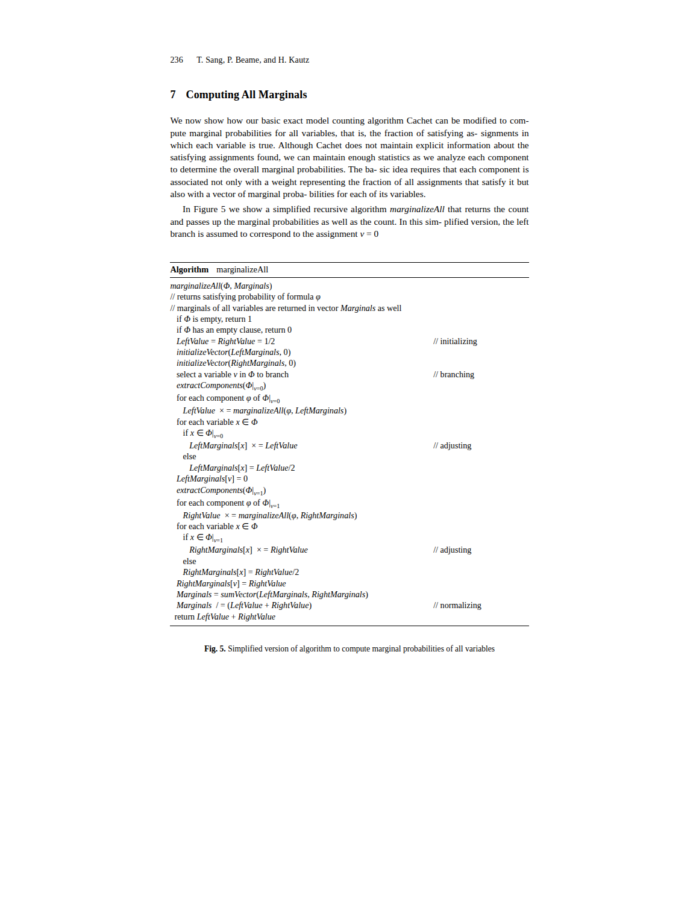236 T. Sang, P. Beame, and H. Kautz
7 Computing All Marginals
We now show how our basic exact model counting algorithm Cachet can be modified to compute marginal probabilities for all variables, that is, the fraction of satisfying as- signments in which each variable is true. Although Cachet does not maintain explicit information about the satisfying assignments found, we can maintain enough statistics as we analyze each component to determine the overall marginal probabilities. The ba- sic idea requires that each component is associated not only with a weight representing the fraction of all assignments that satisfy it but also with a vector of marginal proba- bilities for each of its variables.
In Figure 5 we show a simplified recursive algorithm marginalizeAll that returns the count and passes up the marginal probabilities as well as the count. In this sim- plified version, the left branch is assumed to correspond to the assignment v = 0
Algorithm marginalizeAll
marginalizeAll(Φ, Marginals)
// returns satisfying probability of formula φ
// marginals of all variables are returned in vector Marginals as well
if Φ is empty, return 1
if Φ has an empty clause, return 0
LeftValue = RightValue = 1/2// initializing
initializeVector(LeftMarginals, 0)
initializeVector(RightMarginals, 0)
select a variable v in Φ to branch// branching
extractComponents(Φ|v=0)
for each component φ of Φ|v=0
LeftValue × = marginalizeAll(φ, LeftMarginals)
for each variable x ∈ Φ
if x ∈ Φ|v=0
LeftMarginals[x] × = LeftValue// adjusting
else
LeftMarginals[x] = LeftValue/2
LeftMarginals[v] = 0
extractComponents(Φ|v=1)
for each component φ of Φ|v=1
RightValue × = marginalizeAll(φ, RightMarginals)
for each variable x ∈ Φ
if x ∈ Φ|v=1
RightMarginals[x] × = RightValue// adjusting
else
RightMarginals[x] = RightValue/2
RightMarginals[v] = RightValue
Marginals = sumVector(LeftMarginals, RightMarginals)
Marginals / = (LeftValue + RightValue)// normalizing
return LeftValue + RightValue
Fig. 5. Simplified version of algorithm to compute marginal probabilities of all variables